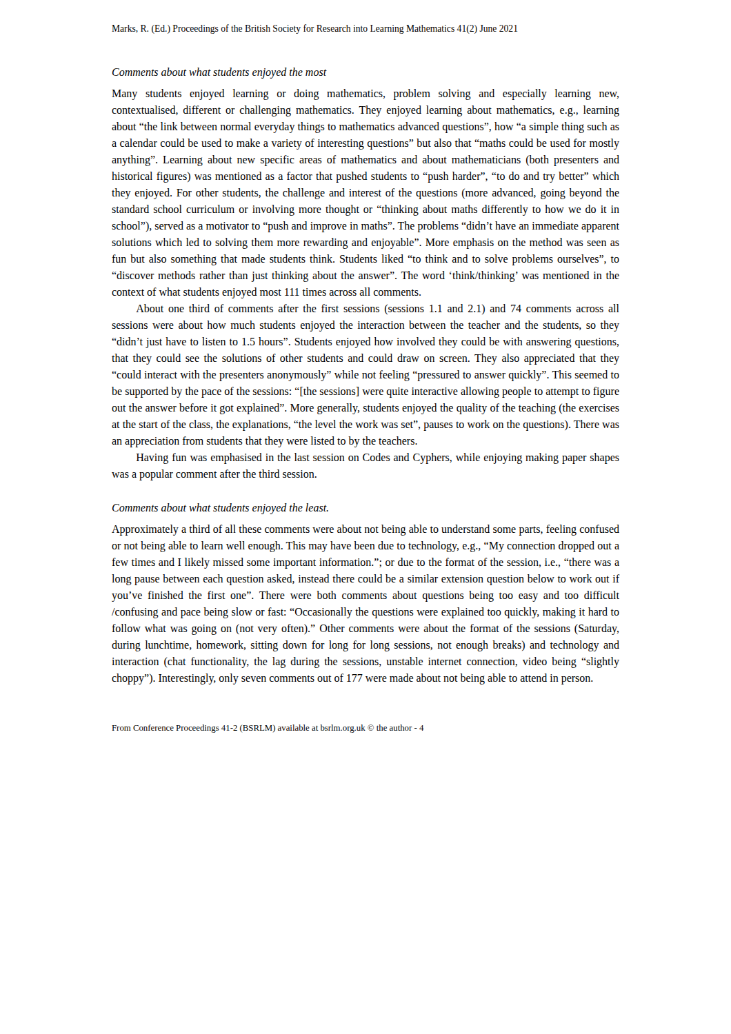Marks, R. (Ed.) Proceedings of the British Society for Research into Learning Mathematics 41(2) June 2021
Comments about what students enjoyed the most
Many students enjoyed learning or doing mathematics, problem solving and especially learning new, contextualised, different or challenging mathematics. They enjoyed learning about mathematics, e.g., learning about “the link between normal everyday things to mathematics advanced questions”, how “a simple thing such as a calendar could be used to make a variety of interesting questions” but also that “maths could be used for mostly anything”. Learning about new specific areas of mathematics and about mathematicians (both presenters and historical figures) was mentioned as a factor that pushed students to “push harder”, “to do and try better” which they enjoyed. For other students, the challenge and interest of the questions (more advanced, going beyond the standard school curriculum or involving more thought or “thinking about maths differently to how we do it in school”), served as a motivator to “push and improve in maths”. The problems “didn’t have an immediate apparent solutions which led to solving them more rewarding and enjoyable”. More emphasis on the method was seen as fun but also something that made students think. Students liked “to think and to solve problems ourselves”, to “discover methods rather than just thinking about the answer”. The word ‘think/thinking’ was mentioned in the context of what students enjoyed most 111 times across all comments.
About one third of comments after the first sessions (sessions 1.1 and 2.1) and 74 comments across all sessions were about how much students enjoyed the interaction between the teacher and the students, so they “didn’t just have to listen to 1.5 hours”. Students enjoyed how involved they could be with answering questions, that they could see the solutions of other students and could draw on screen. They also appreciated that they “could interact with the presenters anonymously” while not feeling “pressured to answer quickly”. This seemed to be supported by the pace of the sessions: “[the sessions] were quite interactive allowing people to attempt to figure out the answer before it got explained”. More generally, students enjoyed the quality of the teaching (the exercises at the start of the class, the explanations, “the level the work was set”, pauses to work on the questions). There was an appreciation from students that they were listed to by the teachers.
Having fun was emphasised in the last session on Codes and Cyphers, while enjoying making paper shapes was a popular comment after the third session.
Comments about what students enjoyed the least.
Approximately a third of all these comments were about not being able to understand some parts, feeling confused or not being able to learn well enough. This may have been due to technology, e.g., “My connection dropped out a few times and I likely missed some important information.”; or due to the format of the session, i.e., “there was a long pause between each question asked, instead there could be a similar extension question below to work out if you’ve finished the first one”. There were both comments about questions being too easy and too difficult /confusing and pace being slow or fast: “Occasionally the questions were explained too quickly, making it hard to follow what was going on (not very often).” Other comments were about the format of the sessions (Saturday, during lunchtime, homework, sitting down for long for long sessions, not enough breaks) and technology and interaction (chat functionality, the lag during the sessions, unstable internet connection, video being “slightly choppy”). Interestingly, only seven comments out of 177 were made about not being able to attend in person.
From Conference Proceedings 41-2 (BSRLM) available at bsrlm.org.uk © the author - 4